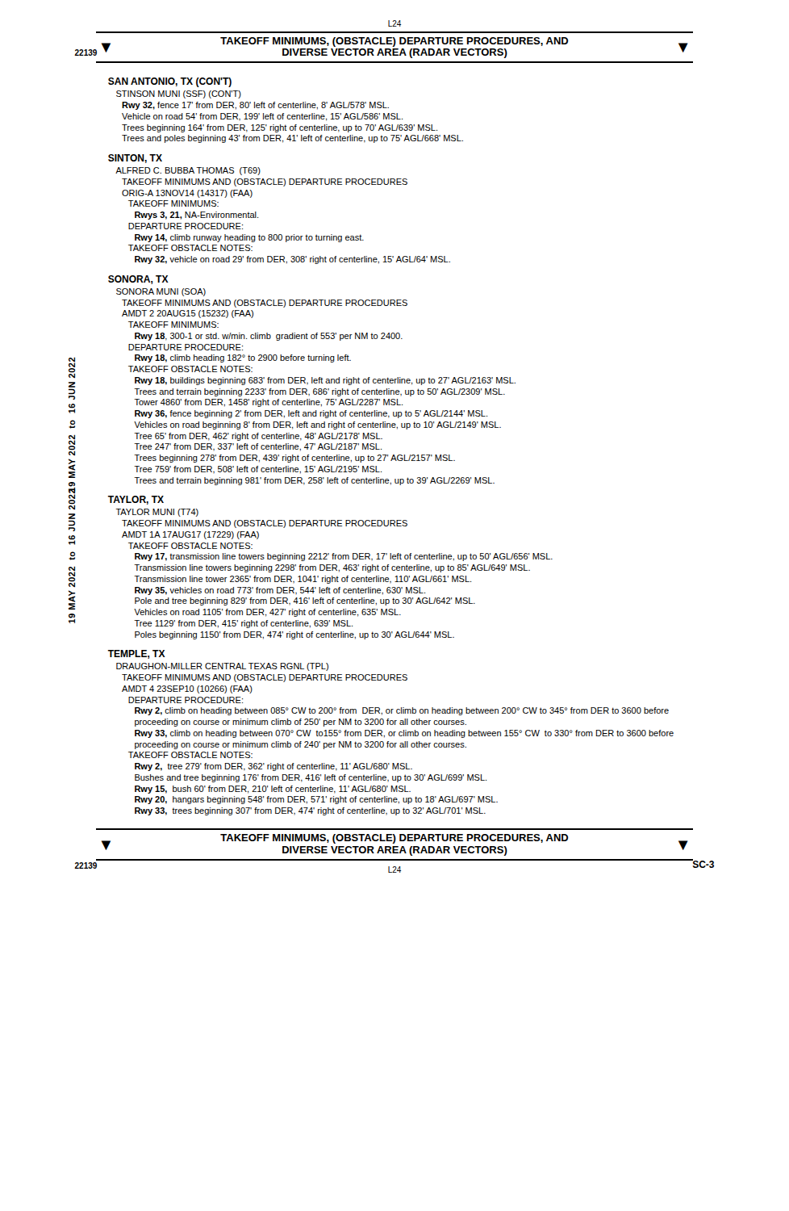L24
▼ ▼
TAKEOFF MINIMUMS, (OBSTACLE) DEPARTURE PROCEDURES, AND
DIVERSE VECTOR AREA (RADAR VECTORS)
22139
SAN ANTONIO, TX (CON'T)
STINSON MUNI (SSF) (CON'T)
Rwy 32, fence 17' from DER, 80' left of centerline, 8' AGL/578' MSL.
Vehicle on road 54' from DER, 199' left of centerline, 15' AGL/586' MSL.
Trees beginning 164' from DER, 125' right of centerline, up to 70' AGL/639' MSL.
Trees and poles beginning 43' from DER, 41' left of centerline, up to 75' AGL/668' MSL.
SINTON, TX
ALFRED C. BUBBA THOMAS (T69)
TAKEOFF MINIMUMS AND (OBSTACLE) DEPARTURE PROCEDURES
ORIG-A 13NOV14 (14317) (FAA)
TAKEOFF MINIMUMS:
Rwys 3, 21, NA-Environmental.
DEPARTURE PROCEDURE:
Rwy 14, climb runway heading to 800 prior to turning east.
TAKEOFF OBSTACLE NOTES:
Rwy 32, vehicle on road 29' from DER, 308' right of centerline, 15' AGL/64' MSL.
SONORA, TX
SONORA MUNI (SOA)
TAKEOFF MINIMUMS AND (OBSTACLE) DEPARTURE PROCEDURES
AMDT 2 20AUG15 (15232) (FAA)
TAKEOFF MINIMUMS:
Rwy 18, 300-1 or std. w/min. climb gradient of 553' per NM to 2400.
DEPARTURE PROCEDURE:
Rwy 18, climb heading 182° to 2900 before turning left.
TAKEOFF OBSTACLE NOTES:
Rwy 18, buildings beginning 683' from DER, left and right of centerline, up to 27' AGL/2163' MSL.
Trees and terrain beginning 2233' from DER, 686' right of centerline, up to 50' AGL/2309' MSL.
Tower 4860' from DER, 1458' right of centerline, 75' AGL/2287' MSL.
Rwy 36, fence beginning 2' from DER, left and right of centerline, up to 5' AGL/2144' MSL.
Vehicles on road beginning 8' from DER, left and right of centerline, up to 10' AGL/2149' MSL.
Tree 65' from DER, 462' right of centerline, 48' AGL/2178' MSL.
Tree 247' from DER, 337' left of centerline, 47' AGL/2187' MSL.
Trees beginning 278' from DER, 439' right of centerline, up to 27' AGL/2157' MSL.
Tree 759' from DER, 508' left of centerline, 15' AGL/2195' MSL.
Trees and terrain beginning 981' from DER, 258' left of centerline, up to 39' AGL/2269' MSL.
TAYLOR, TX
TAYLOR MUNI (T74)
TAKEOFF MINIMUMS AND (OBSTACLE) DEPARTURE PROCEDURES
AMDT 1A 17AUG17 (17229) (FAA)
TAKEOFF OBSTACLE NOTES:
Rwy 17, transmission line towers beginning 2212' from DER, 17' left of centerline, up to 50' AGL/656' MSL.
Transmission line towers beginning 2298' from DER, 463' right of centerline, up to 85' AGL/649' MSL.
Transmission line tower 2365' from DER, 1041' right of centerline, 110' AGL/661' MSL.
Rwy 35, vehicles on road 773' from DER, 544' left of centerline, 630' MSL.
Pole and tree beginning 829' from DER, 416' left of centerline, up to 30' AGL/642' MSL.
Vehicles on road 1105' from DER, 427' right of centerline, 635' MSL.
Tree 1129' from DER, 415' right of centerline, 639' MSL.
Poles beginning 1150' from DER, 474' right of centerline, up to 30' AGL/644' MSL.
TEMPLE, TX
DRAUGHON-MILLER CENTRAL TEXAS RGNL (TPL)
TAKEOFF MINIMUMS AND (OBSTACLE) DEPARTURE PROCEDURES
AMDT 4 23SEP10 (10266) (FAA)
DEPARTURE PROCEDURE:
Rwy 2, climb on heading between 085° CW to 200° from DER, or climb on heading between 200° CW to 345° from DER to 3600 before proceeding on course or minimum climb of 250' per NM to 3200 for all other courses.
Rwy 33, climb on heading between 070° CW to155° from DER, or climb on heading between 155° CW to 330° from DER to 3600 before proceeding on course or minimum climb of 240' per NM to 3200 for all other courses.
TAKEOFF OBSTACLE NOTES:
Rwy 2, tree 279' from DER, 362' right of centerline, 11' AGL/680' MSL.
Bushes and tree beginning 176' from DER, 416' left of centerline, up to 30' AGL/699' MSL.
Rwy 15, bush 60' from DER, 210' left of centerline, 11' AGL/680' MSL.
Rwy 20, hangars beginning 548' from DER, 571' right of centerline, up to 18' AGL/697' MSL.
Rwy 33, trees beginning 307' from DER, 474' right of centerline, up to 32' AGL/701' MSL.
19 MAY 2022 to 16 JUN 2022
19 MAY 2022 to 16 JUN 2022
▼ ▼
TAKEOFF MINIMUMS, (OBSTACLE) DEPARTURE PROCEDURES, AND
DIVERSE VECTOR AREA (RADAR VECTORS)
22139
SC-3
L24